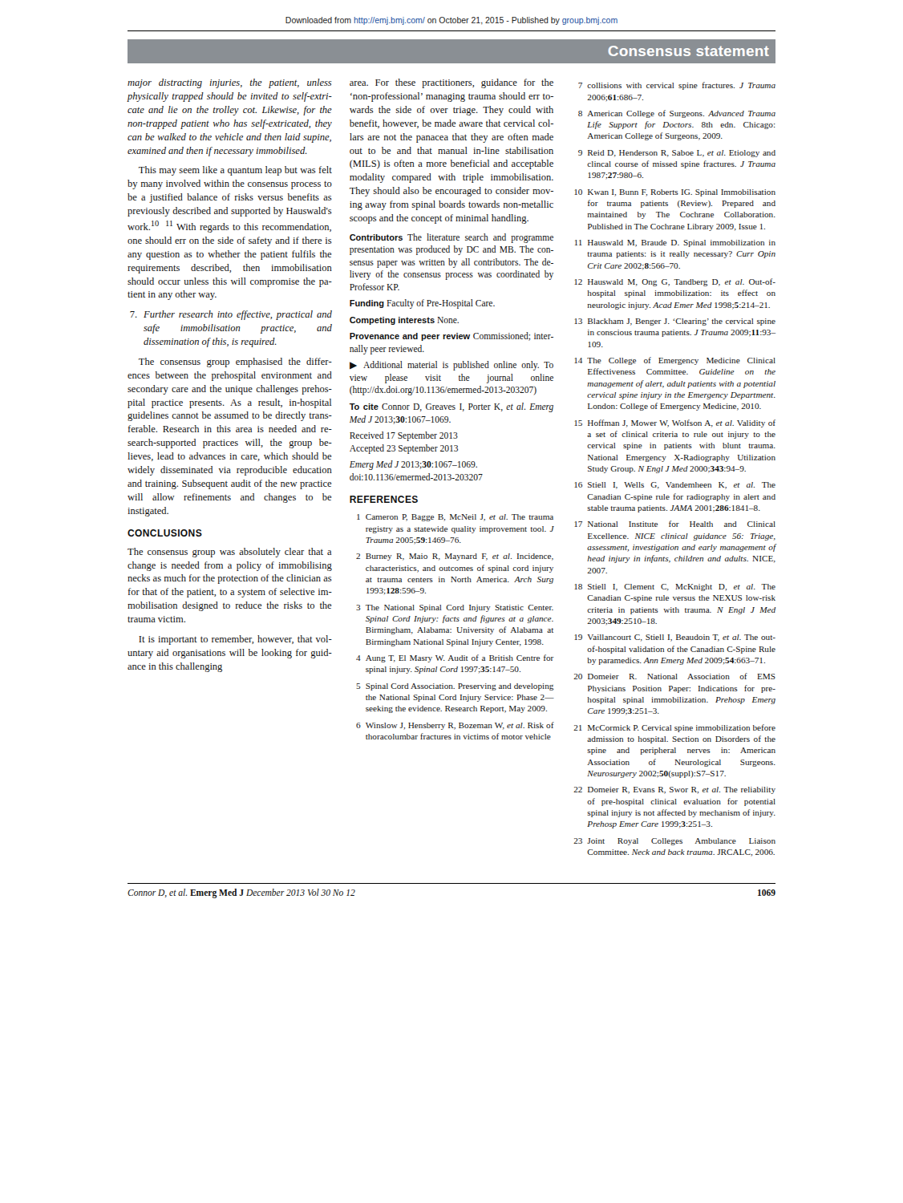Downloaded from http://emj.bmj.com/ on October 21, 2015 - Published by group.bmj.com
Consensus statement
major distracting injuries, the patient, unless physically trapped should be invited to self-extricate and lie on the trolley cot. Likewise, for the non-trapped patient who has self-extricated, they can be walked to the vehicle and then laid supine, examined and then if necessary immobilised.
This may seem like a quantum leap but was felt by many involved within the consensus process to be a justified balance of risks versus benefits as previously described and supported by Hauswald's work.10 11 With regards to this recommendation, one should err on the side of safety and if there is any question as to whether the patient fulfils the requirements described, then immobilisation should occur unless this will compromise the patient in any other way.
7.
Further research into effective, practical and safe immobilisation practice, and dissemination of this, is required.
The consensus group emphasised the differences between the prehospital environment and secondary care and the unique challenges prehospital practice presents. As a result, in-hospital guidelines cannot be assumed to be directly transferable. Research in this area is needed and research-supported practices will, the group believes, lead to advances in care, which should be widely disseminated via reproducible education and training. Subsequent audit of the new practice will allow refinements and changes to be instigated.
Conclusions
The consensus group was absolutely clear that a change is needed from a policy of immobilising necks as much for the protection of the clinician as for that of the patient, to a system of selective immobilisation designed to reduce the risks to the trauma victim.
It is important to remember, however, that voluntary aid organisations will be looking for guidance in this challenging
area. For these practitioners, guidance for the ‘non-professional’ managing trauma should err towards the side of over triage. They could with benefit, however, be made aware that cervical collars are not the panacea that they are often made out to be and that manual in-line stabilisation (MILS) is often a more beneficial and acceptable modality compared with triple immobilisation. They should also be encouraged to consider moving away from spinal boards towards non-metallic scoops and the concept of minimal handling.
Contributors The literature search and programme presentation was produced by DC and MB. The consensus paper was written by all contributors. The delivery of the consensus process was coordinated by Professor KP.
Funding Faculty of Pre-Hospital Care.
Competing interests None.
Provenance and peer review Commissioned; internally peer reviewed.
▶ Additional material is published online only. To view please visit the journal online (http://dx.doi.org/10.1136/emermed-2013-203207)
To cite Connor D, Greaves I, Porter K, et al. Emerg Med J 2013;30:1067–1069.
Received 17 September 2013
Accepted 23 September 2013
Emerg Med J 2013;30:1067–1069.
doi:10.1136/emermed-2013-203207
References
Cameron P, Bagge B, McNeil J, et al. The trauma registry as a statewide quality improvement tool. J Trauma 2005;59:1469–76.
Burney R, Maio R, Maynard F, et al. Incidence, characteristics, and outcomes of spinal cord injury at trauma centers in North America. Arch Surg 1993;128:596–9.
The National Spinal Cord Injury Statistic Center. Spinal Cord Injury: facts and figures at a glance. Birmingham, Alabama: University of Alabama at Birmingham National Spinal Injury Center, 1998.
Aung T, El Masry W. Audit of a British Centre for spinal injury. Spinal Cord 1997;35:147–50.
Spinal Cord Association. Preserving and developing the National Spinal Cord Injury Service: Phase 2—seeking the evidence. Research Report, May 2009.
Winslow J, Hensberry R, Bozeman W, et al. Risk of thoracolumbar fractures in victims of motor vehicle
collisions with cervical spine fractures. J Trauma 2006;61:686–7.
American College of Surgeons. Advanced Trauma Life Support for Doctors. 8th edn. Chicago: American College of Surgeons, 2009.
Reid D, Henderson R, Saboe L, et al. Etiology and clincal course of missed spine fractures. J Trauma 1987;27:980–6.
Kwan I, Bunn F, Roberts IG. Spinal Immobilisation for trauma patients (Review). Prepared and maintained by The Cochrane Collaboration. Published in The Cochrane Library 2009, Issue 1.
Hauswald M, Braude D. Spinal immobilization in trauma patients: is it really necessary? Curr Opin Crit Care 2002;8:566–70.
Hauswald M, Ong G, Tandberg D, et al. Out-of-hospital spinal immobilization: its effect on neurologic injury. Acad Emer Med 1998;5:214–21.
Blackham J, Benger J. ‘Clearing’ the cervical spine in conscious trauma patients. J Trauma 2009;11:93–109.
The College of Emergency Medicine Clinical Effectiveness Committee. Guideline on the management of alert, adult patients with a potential cervical spine injury in the Emergency Department. London: College of Emergency Medicine, 2010.
Hoffman J, Mower W, Wolfson A, et al. Validity of a set of clinical criteria to rule out injury to the cervical spine in patients with blunt trauma. National Emergency X-Radiography Utilization Study Group. N Engl J Med 2000;343:94–9.
Stiell I, Wells G, Vandemheen K, et al. The Canadian C-spine rule for radiography in alert and stable trauma patients. JAMA 2001;286:1841–8.
National Institute for Health and Clinical Excellence. NICE clinical guidance 56: Triage, assessment, investigation and early management of head injury in infants, children and adults. NICE, 2007.
Stiell I, Clement C, McKnight D, et al. The Canadian C-spine rule versus the NEXUS low-risk criteria in patients with trauma. N Engl J Med 2003;349:2510–18.
Vaillancourt C, Stiell I, Beaudoin T, et al. The out-of-hospital validation of the Canadian C-Spine Rule by paramedics. Ann Emerg Med 2009;54:663–71.
Domeier R. National Association of EMS Physicians Position Paper: Indications for pre-hospital spinal immobilization. Prehosp Emerg Care 1999;3:251–3.
McCormick P. Cervical spine immobilization before admission to hospital. Section on Disorders of the spine and peripheral nerves in: American Association of Neurological Surgeons. Neurosurgery 2002;50(suppl):S7–S17.
Domeier R, Evans R, Swor R, et al. The reliability of pre-hospital clinical evaluation for potential spinal injury is not affected by mechanism of injury. Prehosp Emer Care 1999;3:251–3.
Joint Royal Colleges Ambulance Liaison Committee. Neck and back trauma. JRCALC, 2006.
Connor D, et al. Emerg Med J December 2013 Vol 30 No 12
1069